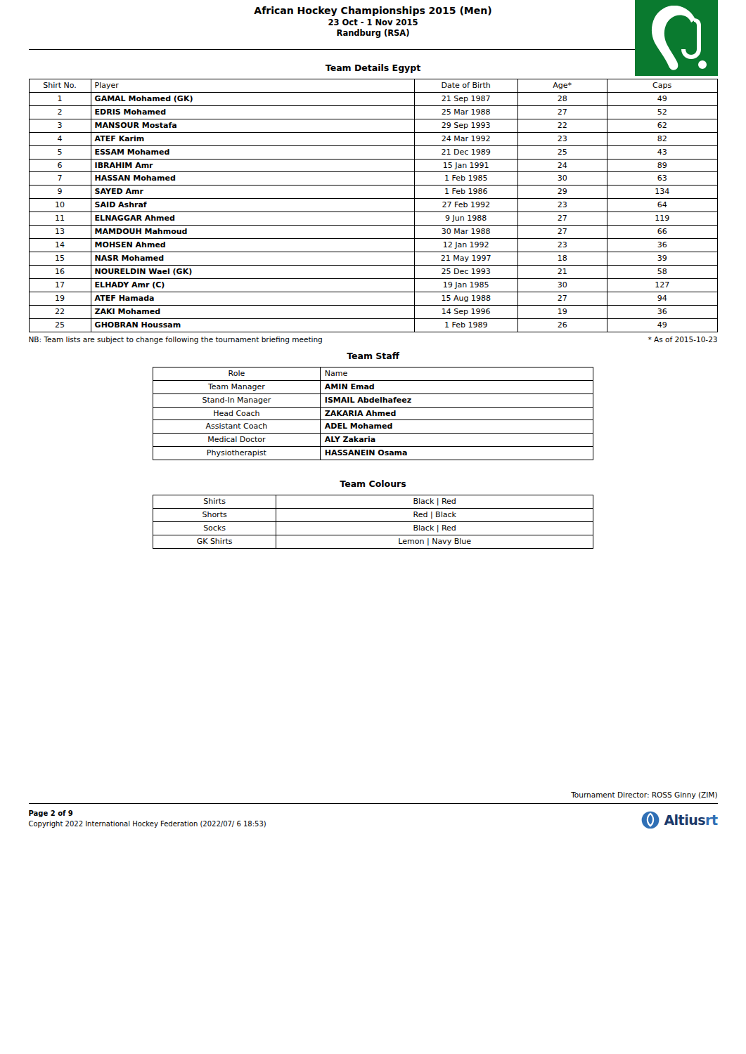African Hockey Championships 2015 (Men)
23 Oct - 1 Nov 2015
Randburg (RSA)
Team Details Egypt
| Shirt No. | Player | Date of Birth | Age* | Caps |
| --- | --- | --- | --- | --- |
| 1 | GAMAL Mohamed (GK) | 21 Sep 1987 | 28 | 49 |
| 2 | EDRIS Mohamed | 25 Mar 1988 | 27 | 52 |
| 3 | MANSOUR Mostafa | 29 Sep 1993 | 22 | 62 |
| 4 | ATEF Karim | 24 Mar 1992 | 23 | 82 |
| 5 | ESSAM Mohamed | 21 Dec 1989 | 25 | 43 |
| 6 | IBRAHIM Amr | 15 Jan 1991 | 24 | 89 |
| 7 | HASSAN Mohamed | 1 Feb 1985 | 30 | 63 |
| 9 | SAYED Amr | 1 Feb 1986 | 29 | 134 |
| 10 | SAID Ashraf | 27 Feb 1992 | 23 | 64 |
| 11 | ELNAGGAR Ahmed | 9 Jun 1988 | 27 | 119 |
| 13 | MAMDOUH Mahmoud | 30 Mar 1988 | 27 | 66 |
| 14 | MOHSEN Ahmed | 12 Jan 1992 | 23 | 36 |
| 15 | NASR Mohamed | 21 May 1997 | 18 | 39 |
| 16 | NOURELDIN Wael (GK) | 25 Dec 1993 | 21 | 58 |
| 17 | ELHADY Amr (C) | 19 Jan 1985 | 30 | 127 |
| 19 | ATEF Hamada | 15 Aug 1988 | 27 | 94 |
| 22 | ZAKI Mohamed | 14 Sep 1996 | 19 | 36 |
| 25 | GHOBRAN Houssam | 1 Feb 1989 | 26 | 49 |
NB: Team lists are subject to change following the tournament briefing meeting
* As of 2015-10-23
Team Staff
| Role | Name |
| --- | --- |
| Team Manager | AMIN Emad |
| Stand-In Manager | ISMAIL Abdelhafeez |
| Head Coach | ZAKARIA Ahmed |
| Assistant Coach | ADEL Mohamed |
| Medical Doctor | ALY Zakaria |
| Physiotherapist | HASSANEIN Osama |
Team Colours
| Shirts | Black / Red |
| Shorts | Red / Black |
| Socks | Black / Red |
| GK Shirts | Lemon / Navy Blue |
Tournament Director: ROSS Ginny (ZIM)
Page 2 of 9
Copyright 2022 International Hockey Federation (2022/07/ 6 18:53)
Altiusrt